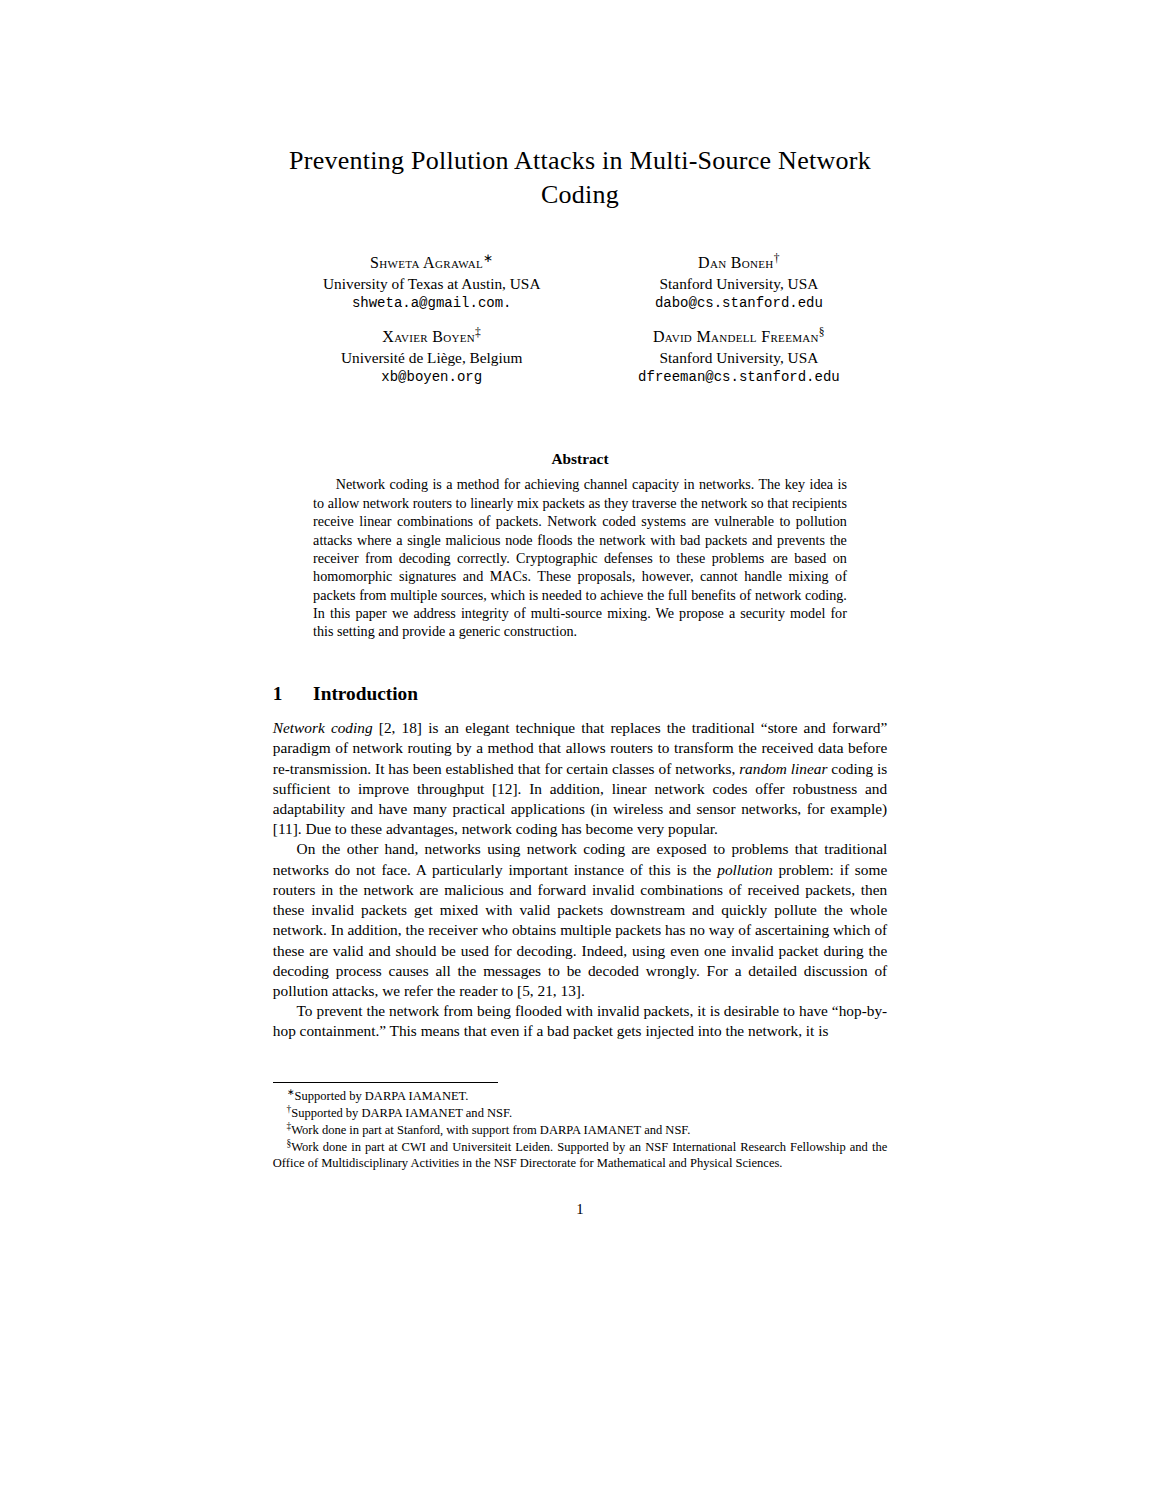Preventing Pollution Attacks in Multi-Source Network Coding
| Shweta Agrawal ∗ University of Texas at Austin, USA shweta.a@gmail.com. | Dan Boneh † Stanford University, USA dabo@cs.stanford.edu |
| Xavier Boyen ‡ Université de Liège, Belgium xb@boyen.org | David Mandell Freeman § Stanford University, USA dfreeman@cs.stanford.edu |
Abstract
Network coding is a method for achieving channel capacity in networks. The key idea is to allow network routers to linearly mix packets as they traverse the network so that recipients receive linear combinations of packets. Network coded systems are vulnerable to pollution attacks where a single malicious node floods the network with bad packets and prevents the receiver from decoding correctly. Cryptographic defenses to these problems are based on homomorphic signatures and MACs. These proposals, however, cannot handle mixing of packets from multiple sources, which is needed to achieve the full benefits of network coding. In this paper we address integrity of multi-source mixing. We propose a security model for this setting and provide a generic construction.
1 Introduction
Network coding [2, 18] is an elegant technique that replaces the traditional “store and forward” paradigm of network routing by a method that allows routers to transform the received data before re-transmission. It has been established that for certain classes of networks, random linear coding is sufficient to improve throughput [12]. In addition, linear network codes offer robustness and adaptability and have many practical applications (in wireless and sensor networks, for example) [11]. Due to these advantages, network coding has become very popular.
On the other hand, networks using network coding are exposed to problems that traditional networks do not face. A particularly important instance of this is the pollution problem: if some routers in the network are malicious and forward invalid combinations of received packets, then these invalid packets get mixed with valid packets downstream and quickly pollute the whole network. In addition, the receiver who obtains multiple packets has no way of ascertaining which of these are valid and should be used for decoding. Indeed, using even one invalid packet during the decoding process causes all the messages to be decoded wrongly. For a detailed discussion of pollution attacks, we refer the reader to [5, 21, 13].
To prevent the network from being flooded with invalid packets, it is desirable to have “hop-by-hop containment.” This means that even if a bad packet gets injected into the network, it is
∗Supported by DARPA IAMANET.
†Supported by DARPA IAMANET and NSF.
‡Work done in part at Stanford, with support from DARPA IAMANET and NSF.
§Work done in part at CWI and Universiteit Leiden. Supported by an NSF International Research Fellowship and the Office of Multidisciplinary Activities in the NSF Directorate for Mathematical and Physical Sciences.
1